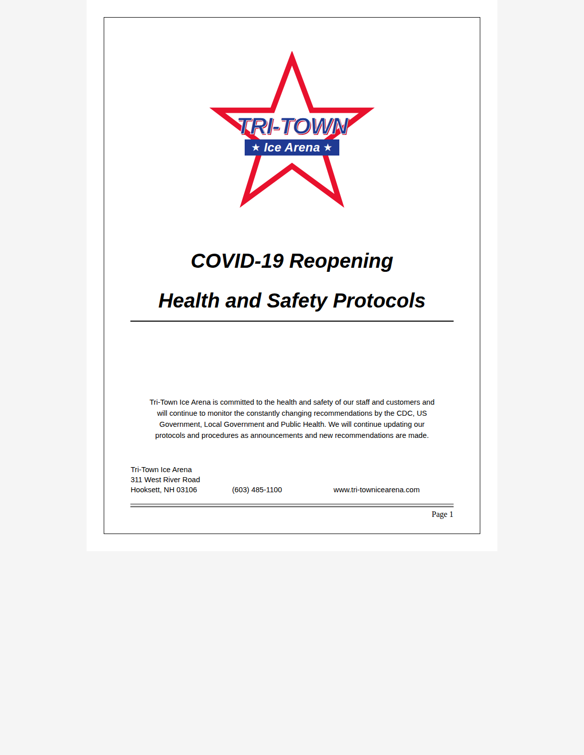TRI-TOWN
★ Ice Arena ★
COVID-19 Reopening Health and Safety Protocols
Tri-Town Ice Arena is committed to the health and safety of our staff and customers and will continue to monitor the constantly changing recommendations by the CDC, US Government, Local Government and Public Health. We will continue updating our protocols and procedures as announcements and new recommendations are made.
Tri-Town Ice Arena
311 West River Road
Hooksett, NH 03106 (603) 485-1100 www.tri-townicearena.com
Page 1